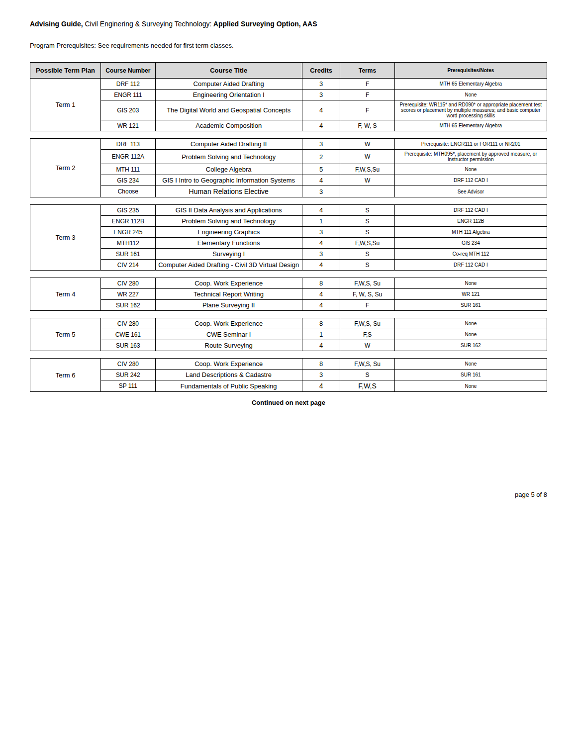Advising Guide, Civil Enginering & Surveying Technology: Applied Surveying Option, AAS
Program Prerequisites: See requirements needed for first term classes.
| Possible Term Plan | Course Number | Course Title | Credits | Terms | Prerequisites/Notes |
| --- | --- | --- | --- | --- | --- |
| Term 1 | DRF 112 | Computer Aided Drafting | 3 | F | MTH 65 Elementary Algebra |
| ENGR 111 | Engineering Orientation I | 3 | F | None |
| GIS 203 | The Digital World and Geospatial Concepts | 4 | F | Prerequisite: WR115* and RD090* or appropriate placement test scores or placement by multiple measures; and basic computer word processing skills |
| WR 121 | Academic Composition | 4 | F, W, S | MTH 65 Elementary Algebra |
| Term 2 | DRF 113 | Computer Aided Drafting II | 3 | W | Prerequisite: ENGR111 or FOR111 or NR201 |
| ENGR 112A | Problem Solving and Technology | 2 | W | Prerequisite: MTH095*, placement by approved measure, or instructor permission |
| MTH 111 | College Algebra | 5 | F,W,S,Su | None |
| GIS 234 | GIS I Intro to Geographic Information Systems | 4 | W | DRF 112 CAD I |
| Choose | Human Relations Elective | 3 | | See Advisor |
| Term 3 | GIS 235 | GIS II Data Analysis and Applications | 4 | S | DRF 112 CAD I |
| ENGR 112B | Problem Solving and Technology | 1 | S | ENGR 112B |
| ENGR 245 | Engineering Graphics | 3 | S | MTH 111 Algebra |
| MTH112 | Elementary Functions | 4 | F,W,S,Su | GIS 234 |
| SUR 161 | Surveying I | 3 | S | Co-req MTH 112 |
| CIV 214 | Computer Aided Drafting - Civil 3D Virtual Design | 4 | S | DRF 112 CAD I |
| Term 4 | CIV 280 | Coop. Work Experience | 8 | F,W,S, Su | None |
| WR 227 | Technical Report Writing | 4 | F, W, S, Su | WR 121 |
| SUR 162 | Plane Surveying II | 4 | F | SUR 161 |
| Term 5 | CIV 280 | Coop. Work Experience | 8 | F,W,S, Su | None |
| CWE 161 | CWE Seminar I | 1 | F,S | None |
| SUR 163 | Route Surveying | 4 | W | SUR 162 |
| Term 6 | CIV 280 | Coop. Work Experience | 8 | F,W,S, Su | None |
| SUR 242 | Land Descriptions & Cadastre | 3 | S | SUR 161 |
| SP 111 | Fundamentals of Public Speaking | 4 | F,W,S | None |
Continued on next page
page 5 of 8